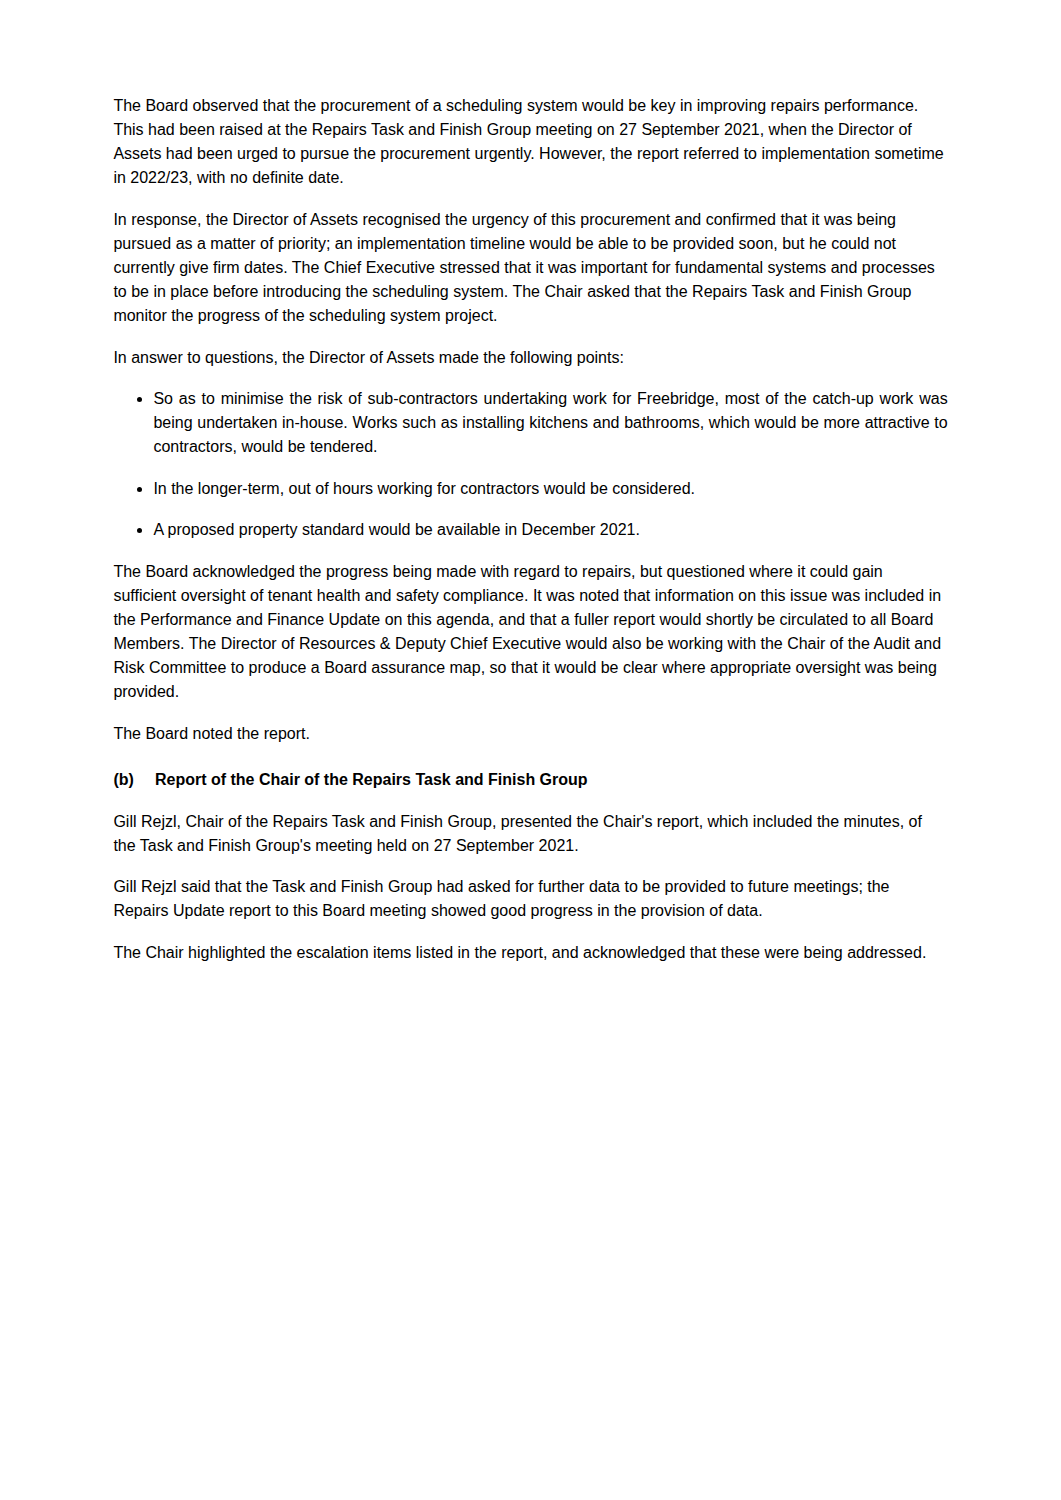The Board observed that the procurement of a scheduling system would be key in improving repairs performance. This had been raised at the Repairs Task and Finish Group meeting on 27 September 2021, when the Director of Assets had been urged to pursue the procurement urgently. However, the report referred to implementation sometime in 2022/23, with no definite date.
In response, the Director of Assets recognised the urgency of this procurement and confirmed that it was being pursued as a matter of priority; an implementation timeline would be able to be provided soon, but he could not currently give firm dates. The Chief Executive stressed that it was important for fundamental systems and processes to be in place before introducing the scheduling system. The Chair asked that the Repairs Task and Finish Group monitor the progress of the scheduling system project.
In answer to questions, the Director of Assets made the following points:
So as to minimise the risk of sub-contractors undertaking work for Freebridge, most of the catch-up work was being undertaken in-house. Works such as installing kitchens and bathrooms, which would be more attractive to contractors, would be tendered.
In the longer-term, out of hours working for contractors would be considered.
A proposed property standard would be available in December 2021.
The Board acknowledged the progress being made with regard to repairs, but questioned where it could gain sufficient oversight of tenant health and safety compliance. It was noted that information on this issue was included in the Performance and Finance Update on this agenda, and that a fuller report would shortly be circulated to all Board Members. The Director of Resources & Deputy Chief Executive would also be working with the Chair of the Audit and Risk Committee to produce a Board assurance map, so that it would be clear where appropriate oversight was being provided.
The Board noted the report.
(b) Report of the Chair of the Repairs Task and Finish Group
Gill Rejzl, Chair of the Repairs Task and Finish Group, presented the Chair's report, which included the minutes, of the Task and Finish Group's meeting held on 27 September 2021.
Gill Rejzl said that the Task and Finish Group had asked for further data to be provided to future meetings; the Repairs Update report to this Board meeting showed good progress in the provision of data.
The Chair highlighted the escalation items listed in the report, and acknowledged that these were being addressed.